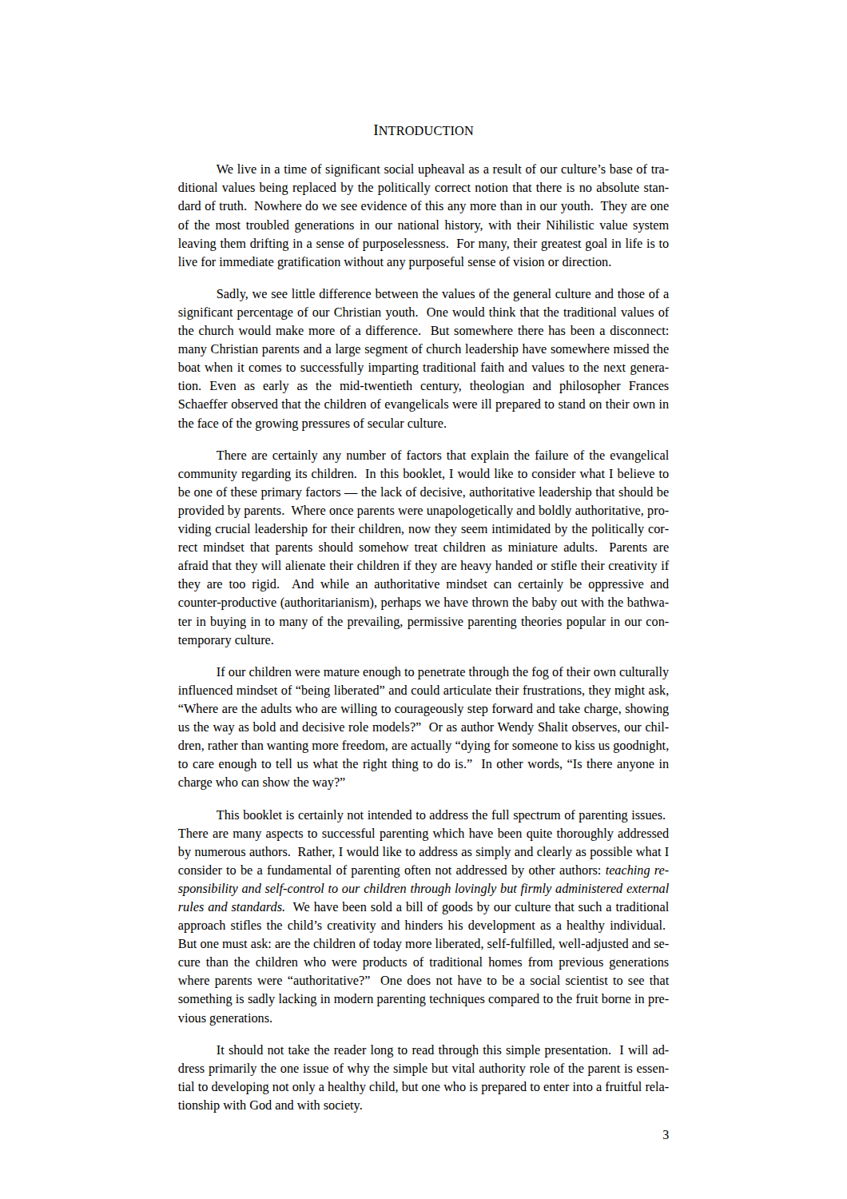INTRODUCTION
We live in a time of significant social upheaval as a result of our culture’s base of traditional values being replaced by the politically correct notion that there is no absolute standard of truth. Nowhere do we see evidence of this any more than in our youth. They are one of the most troubled generations in our national history, with their Nihilistic value system leaving them drifting in a sense of purposelessness. For many, their greatest goal in life is to live for immediate gratification without any purposeful sense of vision or direction.
Sadly, we see little difference between the values of the general culture and those of a significant percentage of our Christian youth. One would think that the traditional values of the church would make more of a difference. But somewhere there has been a disconnect: many Christian parents and a large segment of church leadership have somewhere missed the boat when it comes to successfully imparting traditional faith and values to the next generation. Even as early as the mid-twentieth century, theologian and philosopher Frances Schaeffer observed that the children of evangelicals were ill prepared to stand on their own in the face of the growing pressures of secular culture.
There are certainly any number of factors that explain the failure of the evangelical community regarding its children. In this booklet, I would like to consider what I believe to be one of these primary factors — the lack of decisive, authoritative leadership that should be provided by parents. Where once parents were unapologetically and boldly authoritative, providing crucial leadership for their children, now they seem intimidated by the politically correct mindset that parents should somehow treat children as miniature adults. Parents are afraid that they will alienate their children if they are heavy handed or stifle their creativity if they are too rigid. And while an authoritative mindset can certainly be oppressive and counter-productive (authoritarianism), perhaps we have thrown the baby out with the bathwater in buying in to many of the prevailing, permissive parenting theories popular in our contemporary culture.
If our children were mature enough to penetrate through the fog of their own culturally influenced mindset of “being liberated” and could articulate their frustrations, they might ask, “Where are the adults who are willing to courageously step forward and take charge, showing us the way as bold and decisive role models?” Or as author Wendy Shalit observes, our children, rather than wanting more freedom, are actually “dying for someone to kiss us goodnight, to care enough to tell us what the right thing to do is.” In other words, “Is there anyone in charge who can show the way?”
This booklet is certainly not intended to address the full spectrum of parenting issues. There are many aspects to successful parenting which have been quite thoroughly addressed by numerous authors. Rather, I would like to address as simply and clearly as possible what I consider to be a fundamental of parenting often not addressed by other authors: teaching responsibility and self-control to our children through lovingly but firmly administered external rules and standards. We have been sold a bill of goods by our culture that such a traditional approach stifles the child’s creativity and hinders his development as a healthy individual. But one must ask: are the children of today more liberated, self-fulfilled, well-adjusted and secure than the children who were products of traditional homes from previous generations where parents were “authoritative?” One does not have to be a social scientist to see that something is sadly lacking in modern parenting techniques compared to the fruit borne in previous generations.
It should not take the reader long to read through this simple presentation. I will address primarily the one issue of why the simple but vital authority role of the parent is essential to developing not only a healthy child, but one who is prepared to enter into a fruitful relationship with God and with society.
3